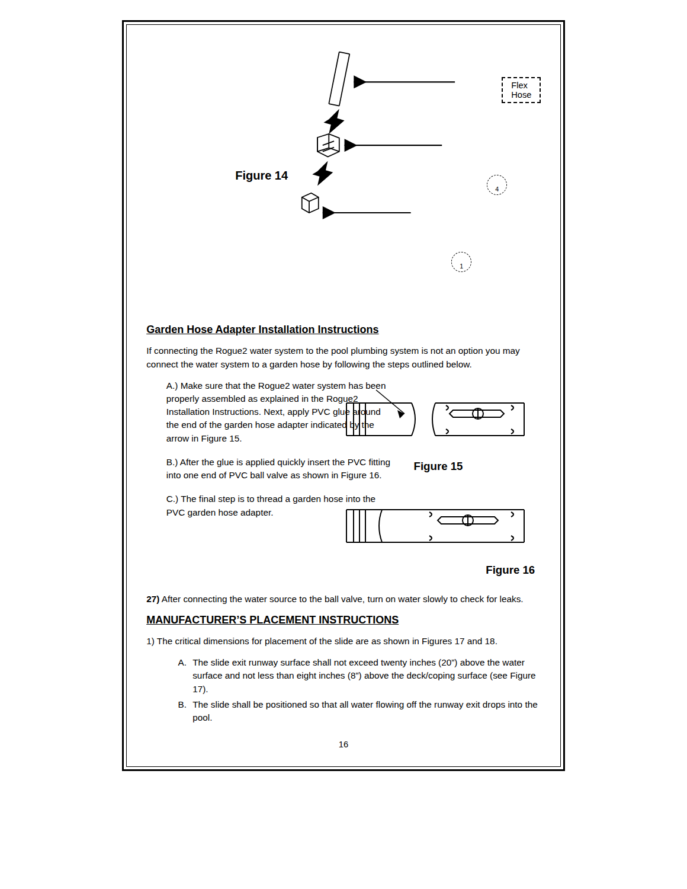Flex Hose
4
1
Figure 14
Garden Hose Adapter Installation Instructions
If connecting the Rogue2 water system to the pool plumbing system is not an option you may connect the water system to a garden hose by following the steps outlined below.
A.) Make sure that the Rogue2 water system has been properly assembled as explained in the Rogue2 Installation Instructions. Next, apply PVC glue around the end of the garden hose adapter indicated by the arrow in Figure 15.
B.) After the glue is applied quickly insert the PVC fitting into one end of PVC ball valve as shown in Figure 16.
C.) The final step is to thread a garden hose into the PVC garden hose adapter.
Figure 15
Figure 16
27) After connecting the water source to the ball valve, turn on water slowly to check for leaks.
MANUFACTURER’S PLACEMENT INSTRUCTIONS
1) The critical dimensions for placement of the slide are as shown in Figures 17 and 18.
The slide exit runway surface shall not exceed twenty inches (20”) above the water surface and not less than eight inches (8”) above the deck/coping surface (see Figure 17).
The slide shall be positioned so that all water flowing off the runway exit drops into the pool.
16